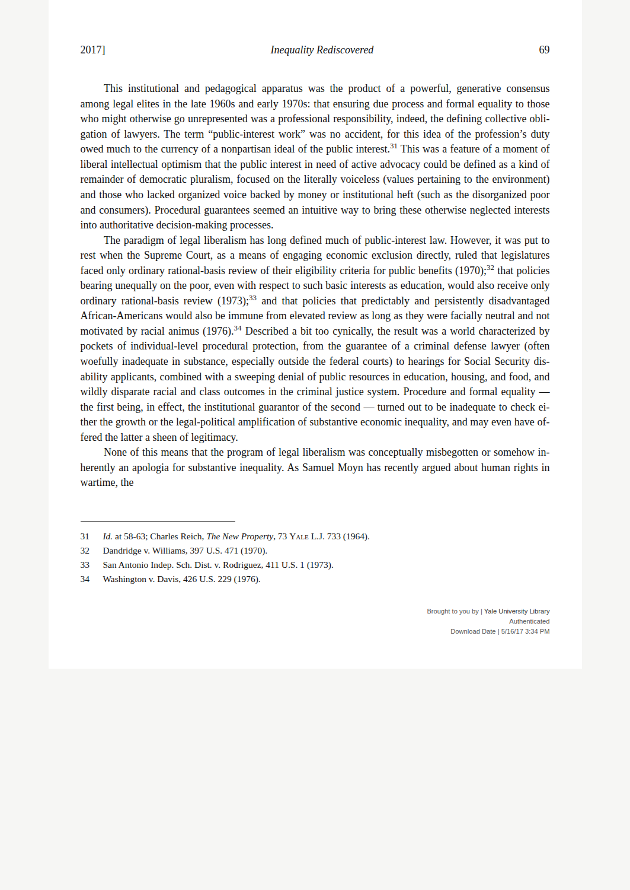2017] Inequality Rediscovered 69
This institutional and pedagogical apparatus was the product of a powerful, generative consensus among legal elites in the late 1960s and early 1970s: that ensuring due process and formal equality to those who might otherwise go unrepresented was a professional responsibility, indeed, the defining collective obligation of lawyers. The term “public-interest work” was no accident, for this idea of the profession’s duty owed much to the currency of a nonpartisan ideal of the public interest.31 This was a feature of a moment of liberal intellectual optimism that the public interest in need of active advocacy could be defined as a kind of remainder of democratic pluralism, focused on the literally voiceless (values pertaining to the environment) and those who lacked organized voice backed by money or institutional heft (such as the disorganized poor and consumers). Procedural guarantees seemed an intuitive way to bring these otherwise neglected interests into authoritative decision-making processes.
The paradigm of legal liberalism has long defined much of public-interest law. However, it was put to rest when the Supreme Court, as a means of engaging economic exclusion directly, ruled that legislatures faced only ordinary rational-basis review of their eligibility criteria for public benefits (1970);32 that policies bearing unequally on the poor, even with respect to such basic interests as education, would also receive only ordinary rational-basis review (1973);33 and that policies that predictably and persistently disadvantaged African-Americans would also be immune from elevated review as long as they were facially neutral and not motivated by racial animus (1976).34 Described a bit too cynically, the result was a world characterized by pockets of individual-level procedural protection, from the guarantee of a criminal defense lawyer (often woefully inadequate in substance, especially outside the federal courts) to hearings for Social Security disability applicants, combined with a sweeping denial of public resources in education, housing, and food, and wildly disparate racial and class outcomes in the criminal justice system. Procedure and formal equality — the first being, in effect, the institutional guarantor of the second — turned out to be inadequate to check either the growth or the legal-political amplification of substantive economic inequality, and may even have offered the latter a sheen of legitimacy.
None of this means that the program of legal liberalism was conceptually misbegotten or somehow inherently an apologia for substantive inequality. As Samuel Moyn has recently argued about human rights in wartime, the
31 Id. at 58-63; Charles Reich, The New Property, 73 Yale L.J. 733 (1964).
32 Dandridge v. Williams, 397 U.S. 471 (1970).
33 San Antonio Indep. Sch. Dist. v. Rodriguez, 411 U.S. 1 (1973).
34 Washington v. Davis, 426 U.S. 229 (1976).
Brought to you by | Yale University Library
Authenticated
Download Date | 5/16/17 3:34 PM